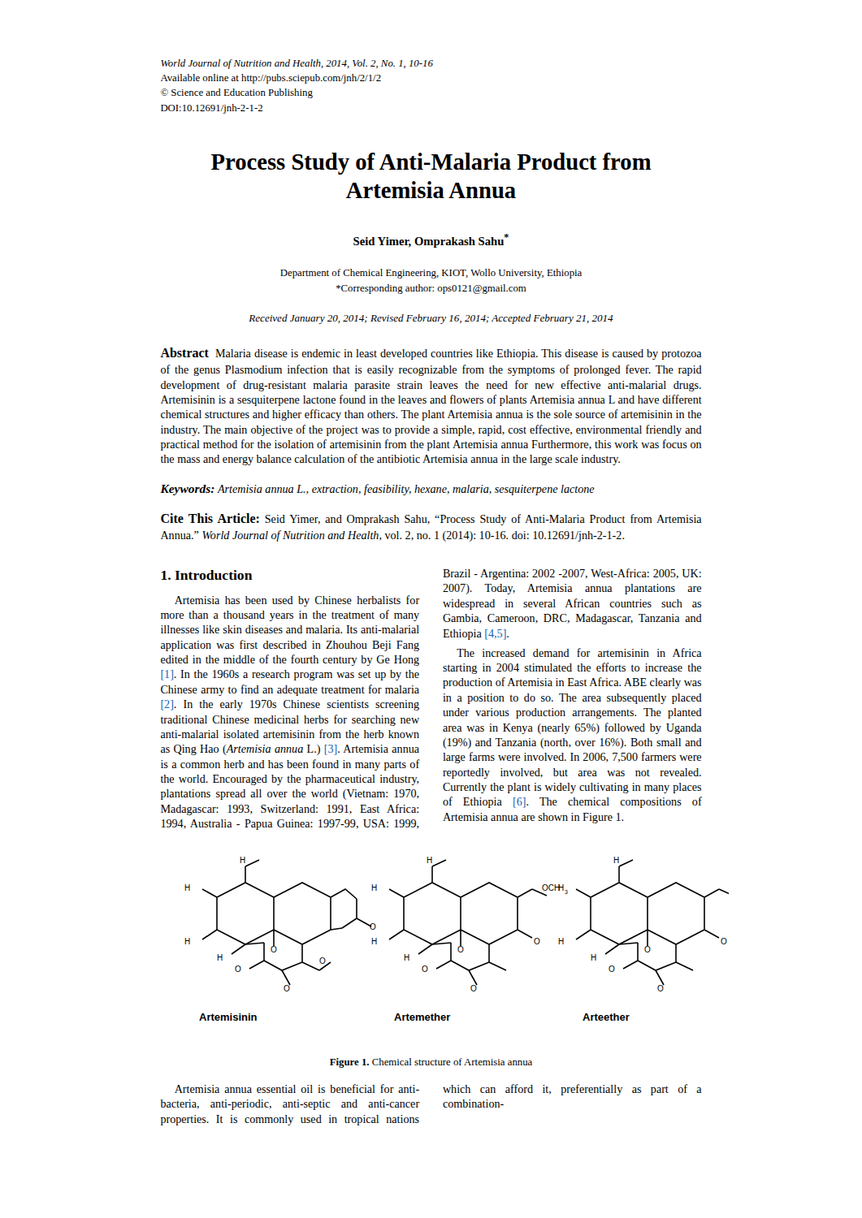World Journal of Nutrition and Health, 2014, Vol. 2, No. 1, 10-16
Available online at http://pubs.sciepub.com/jnh/2/1/2
© Science and Education Publishing
DOI:10.12691/jnh-2-1-2
Process Study of Anti-Malaria Product from Artemisia Annua
Seid Yimer, Omprakash Sahu*
Department of Chemical Engineering, KIOT, Wollo University, Ethiopia
*Corresponding author: ops0121@gmail.com
Received January 20, 2014; Revised February 16, 2014; Accepted February 21, 2014
Abstract Malaria disease is endemic in least developed countries like Ethiopia. This disease is caused by protozoa of the genus Plasmodium infection that is easily recognizable from the symptoms of prolonged fever. The rapid development of drug-resistant malaria parasite strain leaves the need for new effective anti-malarial drugs. Artemisinin is a sesquiterpene lactone found in the leaves and flowers of plants Artemisia annua L and have different chemical structures and higher efficacy than others. The plant Artemisia annua is the sole source of artemisinin in the industry. The main objective of the project was to provide a simple, rapid, cost effective, environmental friendly and practical method for the isolation of artemisinin from the plant Artemisia annua Furthermore, this work was focus on the mass and energy balance calculation of the antibiotic Artemisia annua in the large scale industry.
Keywords: Artemisia annua L., extraction, feasibility, hexane, malaria, sesquiterpene lactone
Cite This Article: Seid Yimer, and Omprakash Sahu, “Process Study of Anti-Malaria Product from Artemisia Annua.” World Journal of Nutrition and Health, vol. 2, no. 1 (2014): 10-16. doi: 10.12691/jnh-2-1-2.
1. Introduction
Artemisia has been used by Chinese herbalists for more than a thousand years in the treatment of many illnesses like skin diseases and malaria. Its anti-malarial application was first described in Zhouhou Beji Fang edited in the middle of the fourth century by Ge Hong [1]. In the 1960s a research program was set up by the Chinese army to find an adequate treatment for malaria [2]. In the early 1970s Chinese scientists screening traditional Chinese medicinal herbs for searching new anti-malarial isolated artemisinin from the herb known as Qing Hao (Artemisia annua L.) [3]. Artemisia annua is a common herb and has been found in many parts of the world. Encouraged by the pharmaceutical industry, plantations spread all over the world (Vietnam: 1970, Madagascar: 1993, Switzerland: 1991, East Africa: 1994, Australia - Papua Guinea: 1997-99, USA: 1999, Brazil - Argentina: 2002 -2007, West-Africa: 2005, UK: 2007). Today, Artemisia annua plantations are widespread in several African countries such as Gambia, Cameroon, DRC, Madagascar, Tanzania and Ethiopia [4,5].
The increased demand for artemisinin in Africa starting in 2004 stimulated the efforts to increase the production of Artemisia in East Africa. ABE clearly was in a position to do so. The area subsequently placed under various production arrangements. The planted area was in Kenya (nearly 65%) followed by Uganda (19%) and Tanzania (north, over 16%). Both small and large farms were involved. In 2006, 7,500 farmers were reportedly involved, but area was not revealed. Currently the plant is widely cultivating in many places of Ethiopia [6]. The chemical compositions of Artemisia annua are shown in Figure 1.
H H H O O O O O H Artemisinin H H H OCH 3 O O O O H Artemether H H H OCH 2 O O O O H Arteether
Figure 1. Chemical structure of Artemisia annua
Artemisia annua essential oil is beneficial for anti-bacteria, anti-periodic, anti-septic and anti-cancer properties. It is commonly used in tropical nations which can afford it, preferentially as part of a combination-